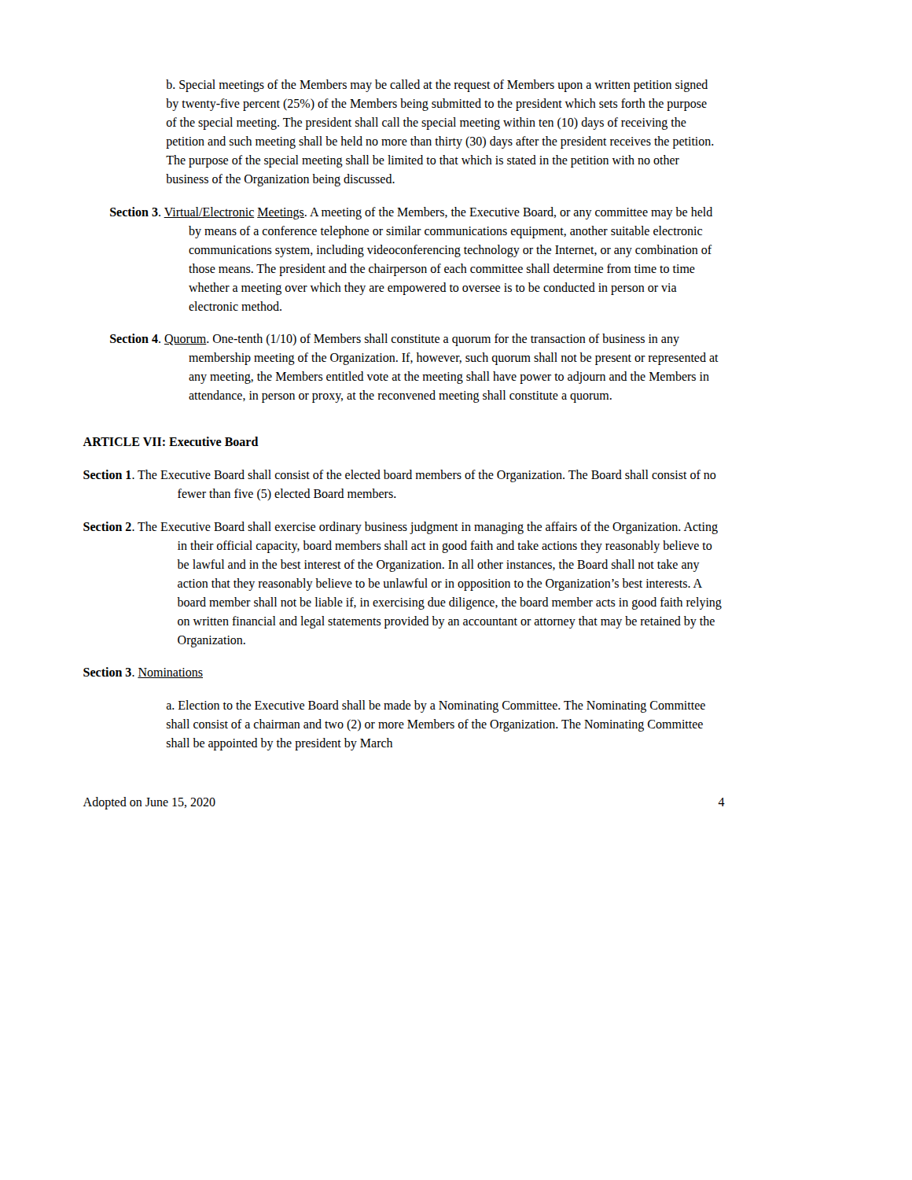b. Special meetings of the Members may be called at the request of Members upon a written petition signed by twenty-five percent (25%) of the Members being submitted to the president which sets forth the purpose of the special meeting. The president shall call the special meeting within ten (10) days of receiving the petition and such meeting shall be held no more than thirty (30) days after the president receives the petition. The purpose of the special meeting shall be limited to that which is stated in the petition with no other business of the Organization being discussed.
Section 3. Virtual/Electronic Meetings. A meeting of the Members, the Executive Board, or any committee may be held by means of a conference telephone or similar communications equipment, another suitable electronic communications system, including videoconferencing technology or the Internet, or any combination of those means. The president and the chairperson of each committee shall determine from time to time whether a meeting over which they are empowered to oversee is to be conducted in person or via electronic method.
Section 4. Quorum. One-tenth (1/10) of Members shall constitute a quorum for the transaction of business in any membership meeting of the Organization. If, however, such quorum shall not be present or represented at any meeting, the Members entitled vote at the meeting shall have power to adjourn and the Members in attendance, in person or proxy, at the reconvened meeting shall constitute a quorum.
ARTICLE VII: Executive Board
Section 1. The Executive Board shall consist of the elected board members of the Organization. The Board shall consist of no fewer than five (5) elected Board members.
Section 2. The Executive Board shall exercise ordinary business judgment in managing the affairs of the Organization. Acting in their official capacity, board members shall act in good faith and take actions they reasonably believe to be lawful and in the best interest of the Organization. In all other instances, the Board shall not take any action that they reasonably believe to be unlawful or in opposition to the Organization’s best interests. A board member shall not be liable if, in exercising due diligence, the board member acts in good faith relying on written financial and legal statements provided by an accountant or attorney that may be retained by the Organization.
Section 3. Nominations
a. Election to the Executive Board shall be made by a Nominating Committee. The Nominating Committee shall consist of a chairman and two (2) or more Members of the Organization. The Nominating Committee shall be appointed by the president by March
Adopted on June 15, 2020 4